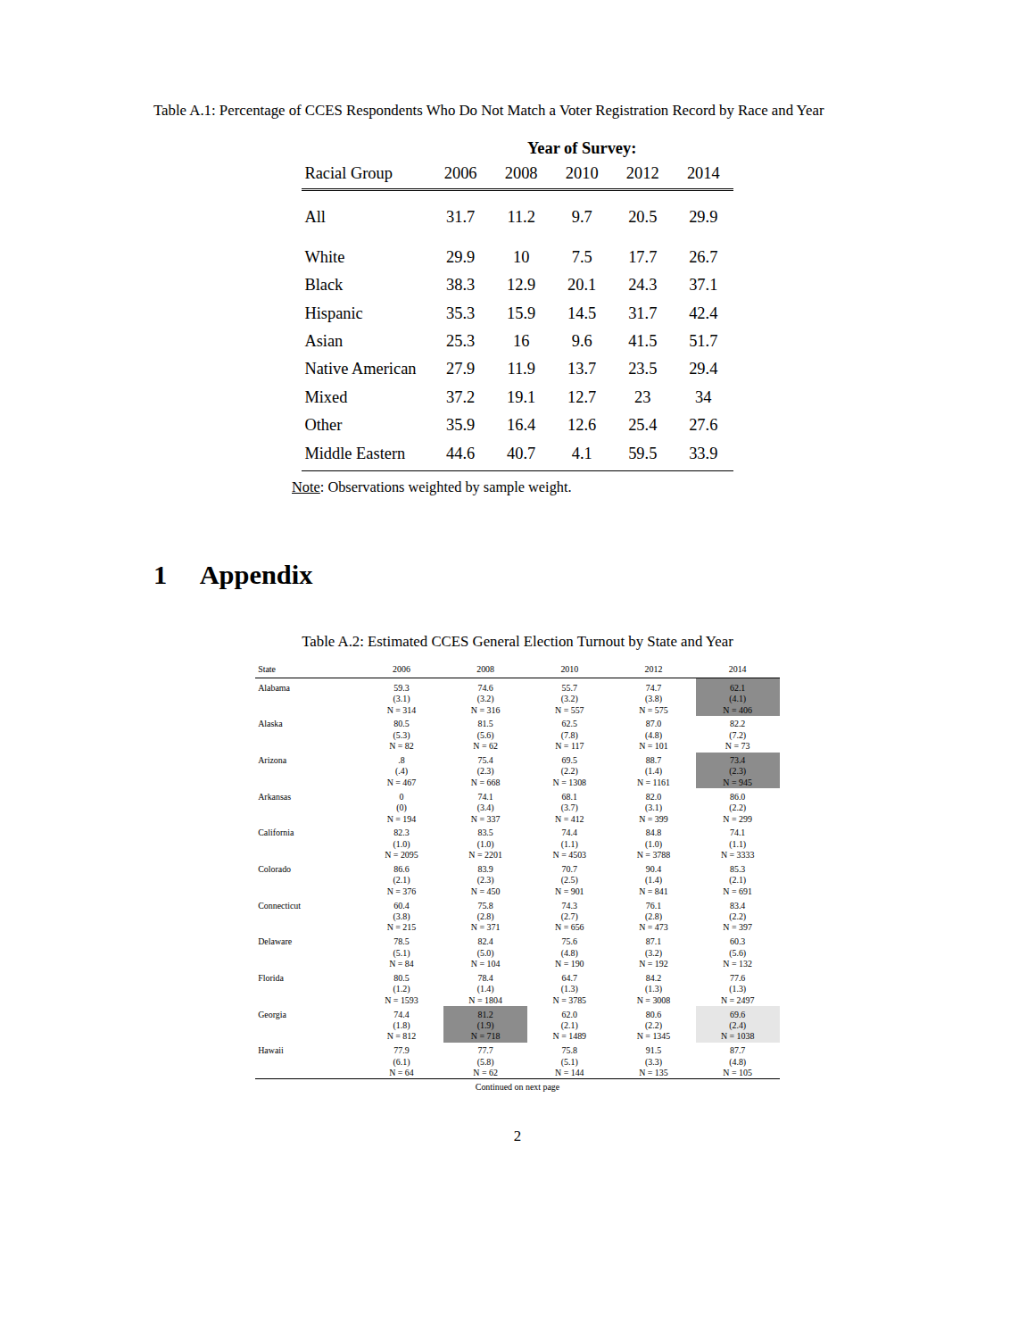Table A.1: Percentage of CCES Respondents Who Do Not Match a Voter Registration Record by Race and Year
| | Year of Survey: |
| --- | --- |
| Racial Group | 2006 | 2008 | 2010 | 2012 | 2014 |
| All | 31.7 | 11.2 | 9.7 | 20.5 | 29.9 |
| White | 29.9 | 10 | 7.5 | 17.7 | 26.7 |
| Black | 38.3 | 12.9 | 20.1 | 24.3 | 37.1 |
| Hispanic | 35.3 | 15.9 | 14.5 | 31.7 | 42.4 |
| Asian | 25.3 | 16 | 9.6 | 41.5 | 51.7 |
| Native American | 27.9 | 11.9 | 13.7 | 23.5 | 29.4 |
| Mixed | 37.2 | 19.1 | 12.7 | 23 | 34 |
| Other | 35.9 | 16.4 | 12.6 | 25.4 | 27.6 |
| Middle Eastern | 44.6 | 40.7 | 4.1 | 59.5 | 33.9 |
Note: Observations weighted by sample weight.
1 Appendix
Table A.2: Estimated CCES General Election Turnout by State and Year
| State | 2006 | 2008 | 2010 | 2012 | 2014 |
| --- | --- | --- | --- | --- | --- |
| Alabama | 59.3 | 74.6 | 55.7 | 74.7 | 62.1 |
| (3.1) | (3.2) | (3.2) | (3.8) | (4.1) |
| N = 314 | N = 316 | N = 557 | N = 575 | N = 406 |
| Alaska | 80.5 | 81.5 | 62.5 | 87.0 | 82.2 |
| (5.3) | (5.6) | (7.8) | (4.8) | (7.2) |
| N = 82 | N = 62 | N = 117 | N = 101 | N = 73 |
| Arizona | .8 | 75.4 | 69.5 | 88.7 | 73.4 |
| (.4) | (2.3) | (2.2) | (1.4) | (2.3) |
| N = 467 | N = 668 | N = 1308 | N = 1161 | N = 945 |
| Arkansas | 0 | 74.1 | 68.1 | 82.0 | 86.0 |
| (0) | (3.4) | (3.7) | (3.1) | (2.2) |
| N = 194 | N = 337 | N = 412 | N = 399 | N = 299 |
| California | 82.3 | 83.5 | 74.4 | 84.8 | 74.1 |
| (1.0) | (1.0) | (1.1) | (1.0) | (1.1) |
| N = 2095 | N = 2201 | N = 4503 | N = 3788 | N = 3333 |
| Colorado | 86.6 | 83.9 | 70.7 | 90.4 | 85.3 |
| (2.1) | (2.3) | (2.5) | (1.4) | (2.1) |
| N = 376 | N = 450 | N = 901 | N = 841 | N = 691 |
| Connecticut | 60.4 | 75.8 | 74.3 | 76.1 | 83.4 |
| (3.8) | (2.8) | (2.7) | (2.8) | (2.2) |
| N = 215 | N = 371 | N = 656 | N = 473 | N = 397 |
| Delaware | 78.5 | 82.4 | 75.6 | 87.1 | 60.3 |
| (5.1) | (5.0) | (4.8) | (3.2) | (5.6) |
| N = 84 | N = 104 | N = 190 | N = 192 | N = 132 |
| Florida | 80.5 | 78.4 | 64.7 | 84.2 | 77.6 |
| (1.2) | (1.4) | (1.3) | (1.3) | (1.3) |
| N = 1593 | N = 1804 | N = 3785 | N = 3008 | N = 2497 |
| Georgia | 74.4 | 81.2 | 62.0 | 80.6 | 69.6 |
| (1.8) | (1.9) | (2.1) | (2.2) | (2.4) |
| N = 812 | N = 718 | N = 1489 | N = 1345 | N = 1038 |
| Hawaii | 77.9 | 77.7 | 75.8 | 91.5 | 87.7 |
| (6.1) | (5.8) | (5.1) | (3.3) | (4.8) |
| N = 64 | N = 62 | N = 144 | N = 135 | N = 105 |
| Continued on next page |
2